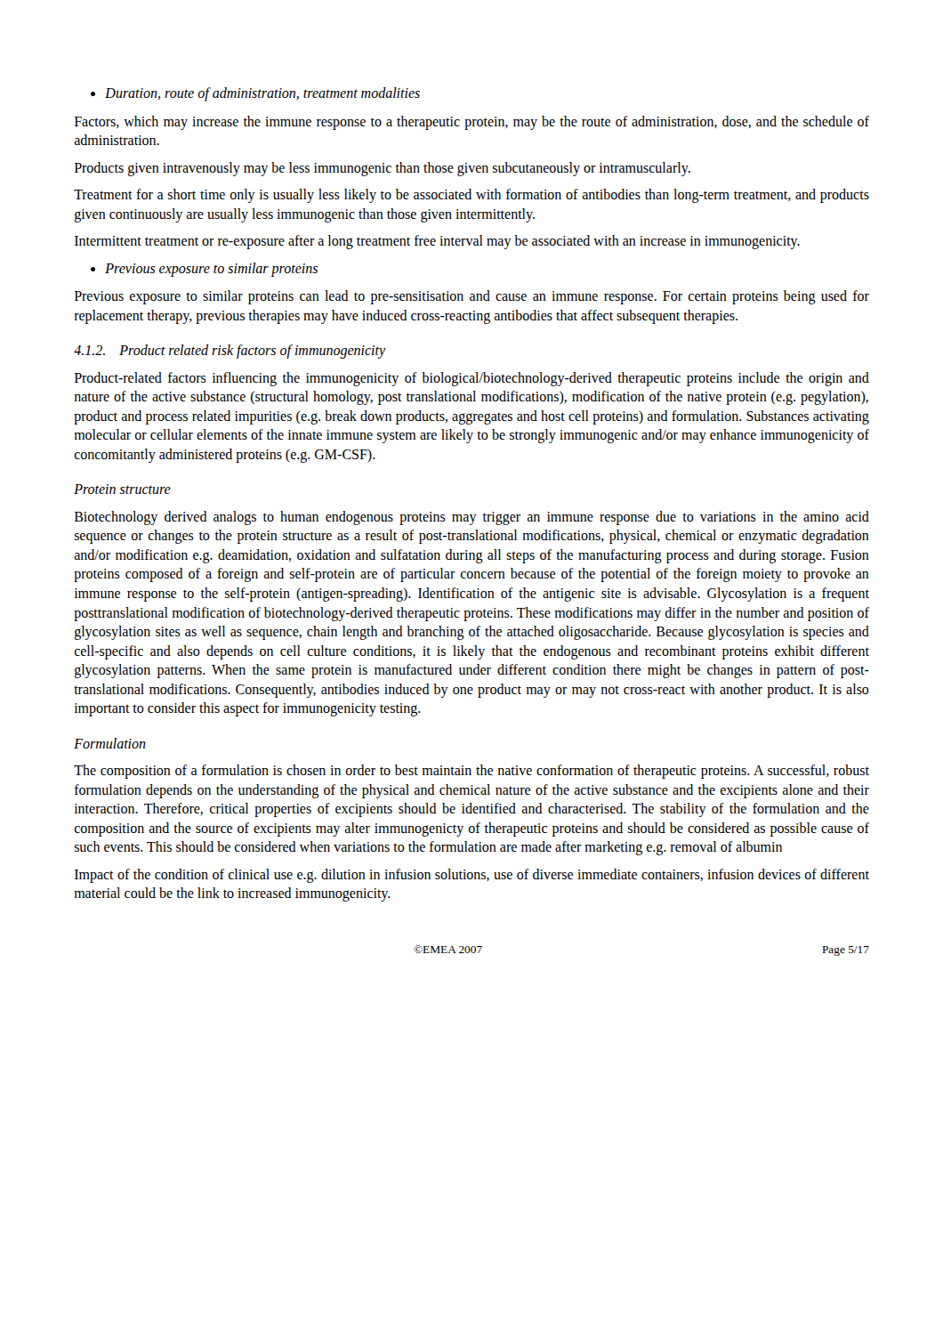Duration, route of administration, treatment modalities
Factors, which may increase the immune response to a therapeutic protein, may be the route of administration, dose, and the schedule of administration.
Products given intravenously may be less immunogenic than those given subcutaneously or intramuscularly.
Treatment for a short time only is usually less likely to be associated with formation of antibodies than long-term treatment, and products given continuously are usually less immunogenic than those given intermittently.
Intermittent treatment or re-exposure after a long treatment free interval may be associated with an increase in immunogenicity.
Previous exposure to similar proteins
Previous exposure to similar proteins can lead to pre-sensitisation and cause an immune response. For certain proteins being used for replacement therapy, previous therapies may have induced cross-reacting antibodies that affect subsequent therapies.
4.1.2. Product related risk factors of immunogenicity
Product-related factors influencing the immunogenicity of biological/biotechnology-derived therapeutic proteins include the origin and nature of the active substance (structural homology, post translational modifications), modification of the native protein (e.g. pegylation), product and process related impurities (e.g. break down products, aggregates and host cell proteins) and formulation. Substances activating molecular or cellular elements of the innate immune system are likely to be strongly immunogenic and/or may enhance immunogenicity of concomitantly administered proteins (e.g. GM-CSF).
Protein structure
Biotechnology derived analogs to human endogenous proteins may trigger an immune response due to variations in the amino acid sequence or changes to the protein structure as a result of post-translational modifications, physical, chemical or enzymatic degradation and/or modification e.g. deamidation, oxidation and sulfatation during all steps of the manufacturing process and during storage. Fusion proteins composed of a foreign and self-protein are of particular concern because of the potential of the foreign moiety to provoke an immune response to the self-protein (antigen-spreading). Identification of the antigenic site is advisable. Glycosylation is a frequent posttranslational modification of biotechnology-derived therapeutic proteins. These modifications may differ in the number and position of glycosylation sites as well as sequence, chain length and branching of the attached oligosaccharide. Because glycosylation is species and cell-specific and also depends on cell culture conditions, it is likely that the endogenous and recombinant proteins exhibit different glycosylation patterns. When the same protein is manufactured under different condition there might be changes in pattern of post-translational modifications. Consequently, antibodies induced by one product may or may not cross-react with another product. It is also important to consider this aspect for immunogenicity testing.
Formulation
The composition of a formulation is chosen in order to best maintain the native conformation of therapeutic proteins. A successful, robust formulation depends on the understanding of the physical and chemical nature of the active substance and the excipients alone and their interaction. Therefore, critical properties of excipients should be identified and characterised. The stability of the formulation and the composition and the source of excipients may alter immunogenicty of therapeutic proteins and should be considered as possible cause of such events. This should be considered when variations to the formulation are made after marketing e.g. removal of albumin
Impact of the condition of clinical use e.g. dilution in infusion solutions, use of diverse immediate containers, infusion devices of different material could be the link to increased immunogenicity.
©EMEA 2007 Page 5/17